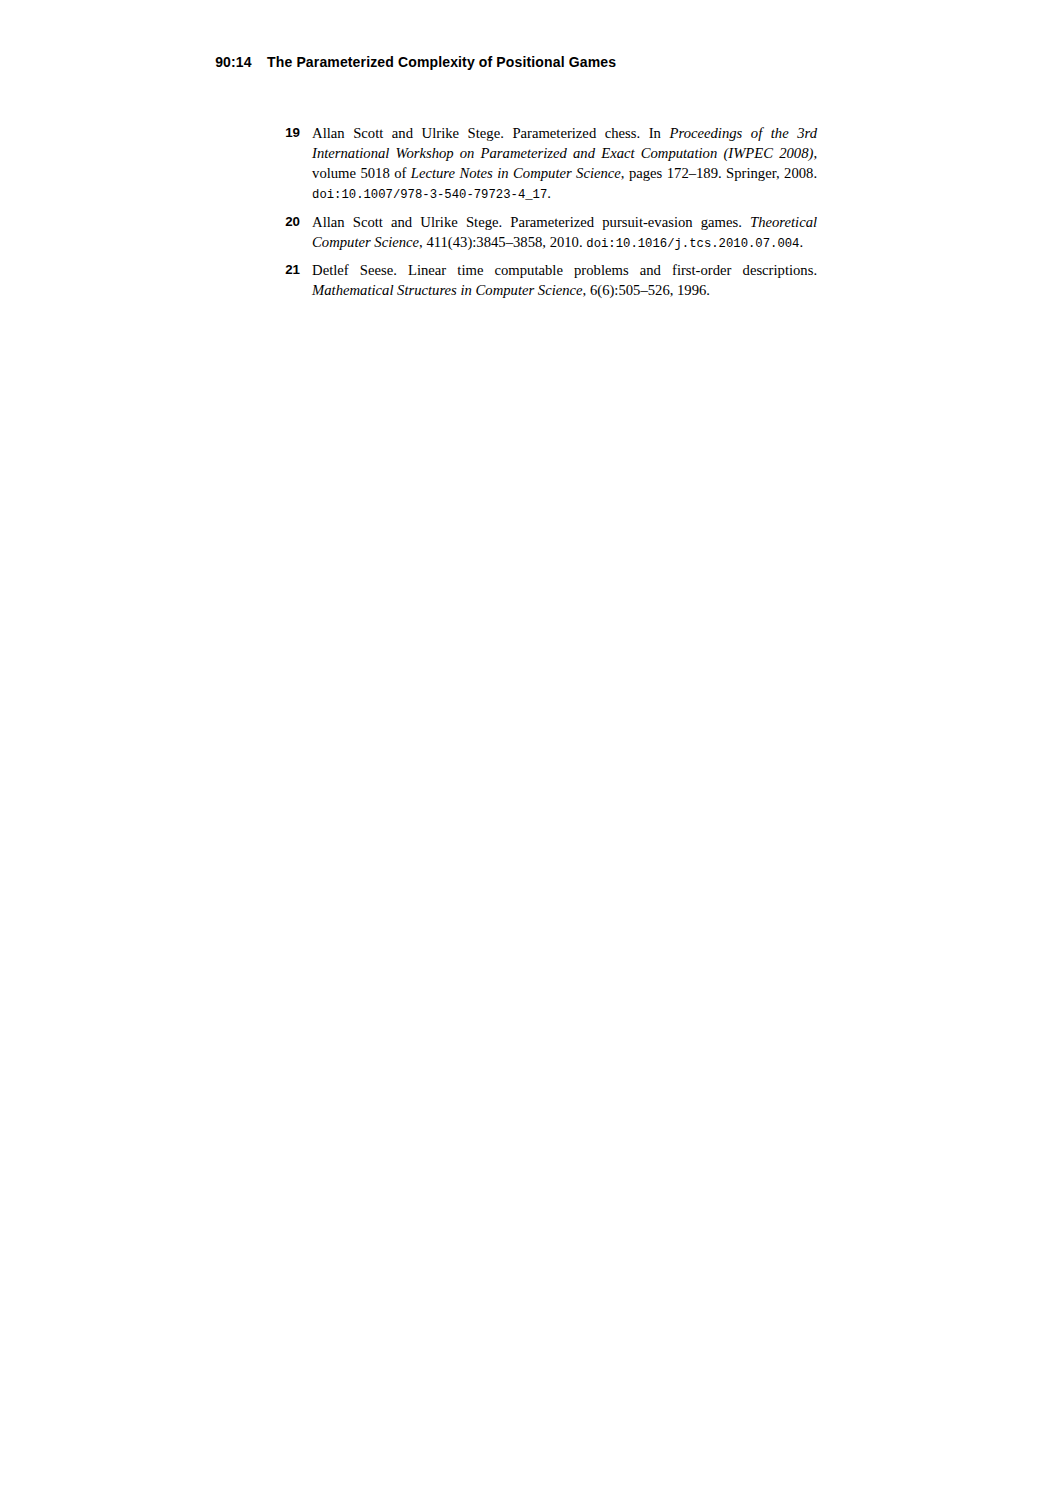90:14 The Parameterized Complexity of Positional Games
19 Allan Scott and Ulrike Stege. Parameterized chess. In Proceedings of the 3rd International Workshop on Parameterized and Exact Computation (IWPEC 2008), volume 5018 of Lecture Notes in Computer Science, pages 172–189. Springer, 2008. doi:10.1007/978-3-540-79723-4_17.
20 Allan Scott and Ulrike Stege. Parameterized pursuit-evasion games. Theoretical Computer Science, 411(43):3845–3858, 2010. doi:10.1016/j.tcs.2010.07.004.
21 Detlef Seese. Linear time computable problems and first-order descriptions. Mathematical Structures in Computer Science, 6(6):505–526, 1996.